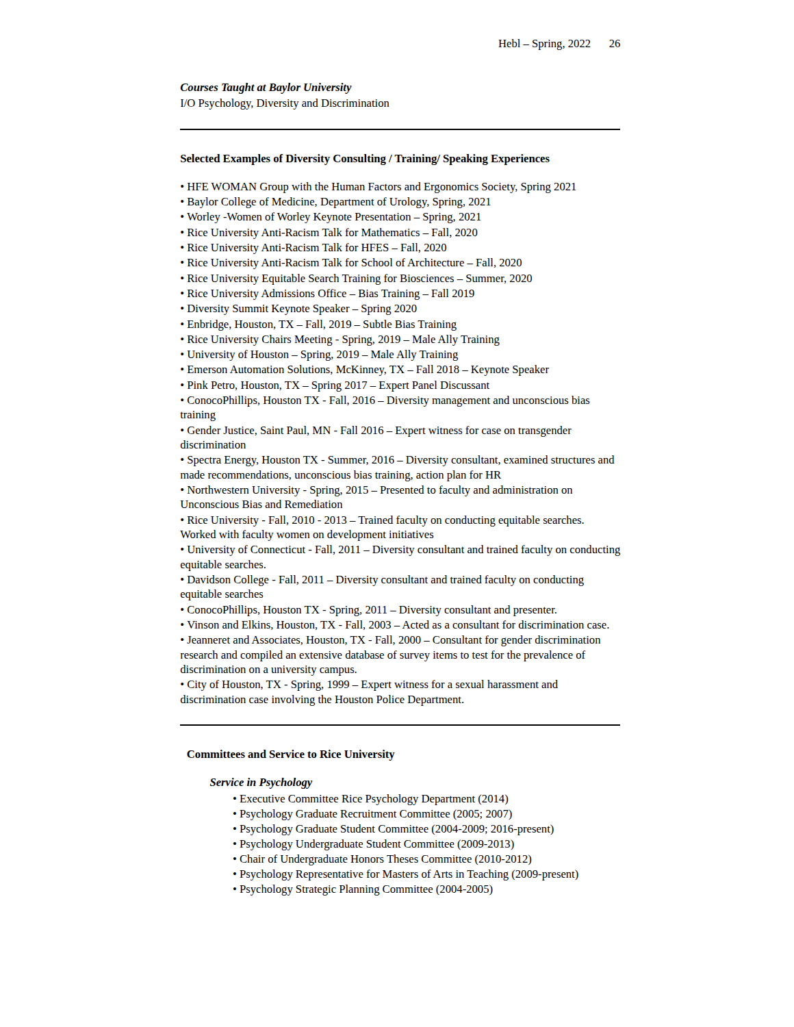Hebl – Spring, 202226
Courses Taught at Baylor University
I/O Psychology, Diversity and Discrimination
Selected Examples of Diversity Consulting / Training/ Speaking Experiences
HFE WOMAN Group with the Human Factors and Ergonomics Society, Spring 2021
Baylor College of Medicine, Department of Urology, Spring, 2021
Worley -Women of Worley Keynote Presentation – Spring, 2021
Rice University Anti-Racism Talk for Mathematics – Fall, 2020
Rice University Anti-Racism Talk for HFES – Fall, 2020
Rice University Anti-Racism Talk for School of Architecture – Fall, 2020
Rice University Equitable Search Training for Biosciences – Summer, 2020
Rice University Admissions Office – Bias Training – Fall 2019
Diversity Summit Keynote Speaker – Spring 2020
Enbridge, Houston, TX – Fall, 2019 – Subtle Bias Training
Rice University Chairs Meeting - Spring, 2019 – Male Ally Training
University of Houston – Spring, 2019 – Male Ally Training
Emerson Automation Solutions, McKinney, TX – Fall 2018 – Keynote Speaker
Pink Petro, Houston, TX – Spring 2017 – Expert Panel Discussant
ConocoPhillips, Houston TX - Fall, 2016 – Diversity management and unconscious bias training
Gender Justice, Saint Paul, MN - Fall 2016 – Expert witness for case on transgender discrimination
Spectra Energy, Houston TX - Summer, 2016 – Diversity consultant, examined structures and made recommendations, unconscious bias training, action plan for HR
Northwestern University - Spring, 2015 – Presented to faculty and administration on Unconscious Bias and Remediation
Rice University - Fall, 2010 - 2013 – Trained faculty on conducting equitable searches. Worked with faculty women on development initiatives
University of Connecticut - Fall, 2011 – Diversity consultant and trained faculty on conducting equitable searches.
Davidson College - Fall, 2011 – Diversity consultant and trained faculty on conducting equitable searches
ConocoPhillips, Houston TX - Spring, 2011 – Diversity consultant and presenter.
Vinson and Elkins, Houston, TX - Fall, 2003 – Acted as a consultant for discrimination case.
Jeanneret and Associates, Houston, TX - Fall, 2000 – Consultant for gender discrimination research and compiled an extensive database of survey items to test for the prevalence of discrimination on a university campus.
City of Houston, TX - Spring, 1999 – Expert witness for a sexual harassment and discrimination case involving the Houston Police Department.
Committees and Service to Rice University
Service in Psychology
Executive Committee Rice Psychology Department (2014)
Psychology Graduate Recruitment Committee (2005; 2007)
Psychology Graduate Student Committee (2004-2009; 2016-present)
Psychology Undergraduate Student Committee (2009-2013)
Chair of Undergraduate Honors Theses Committee (2010-2012)
Psychology Representative for Masters of Arts in Teaching (2009-present)
Psychology Strategic Planning Committee (2004-2005)